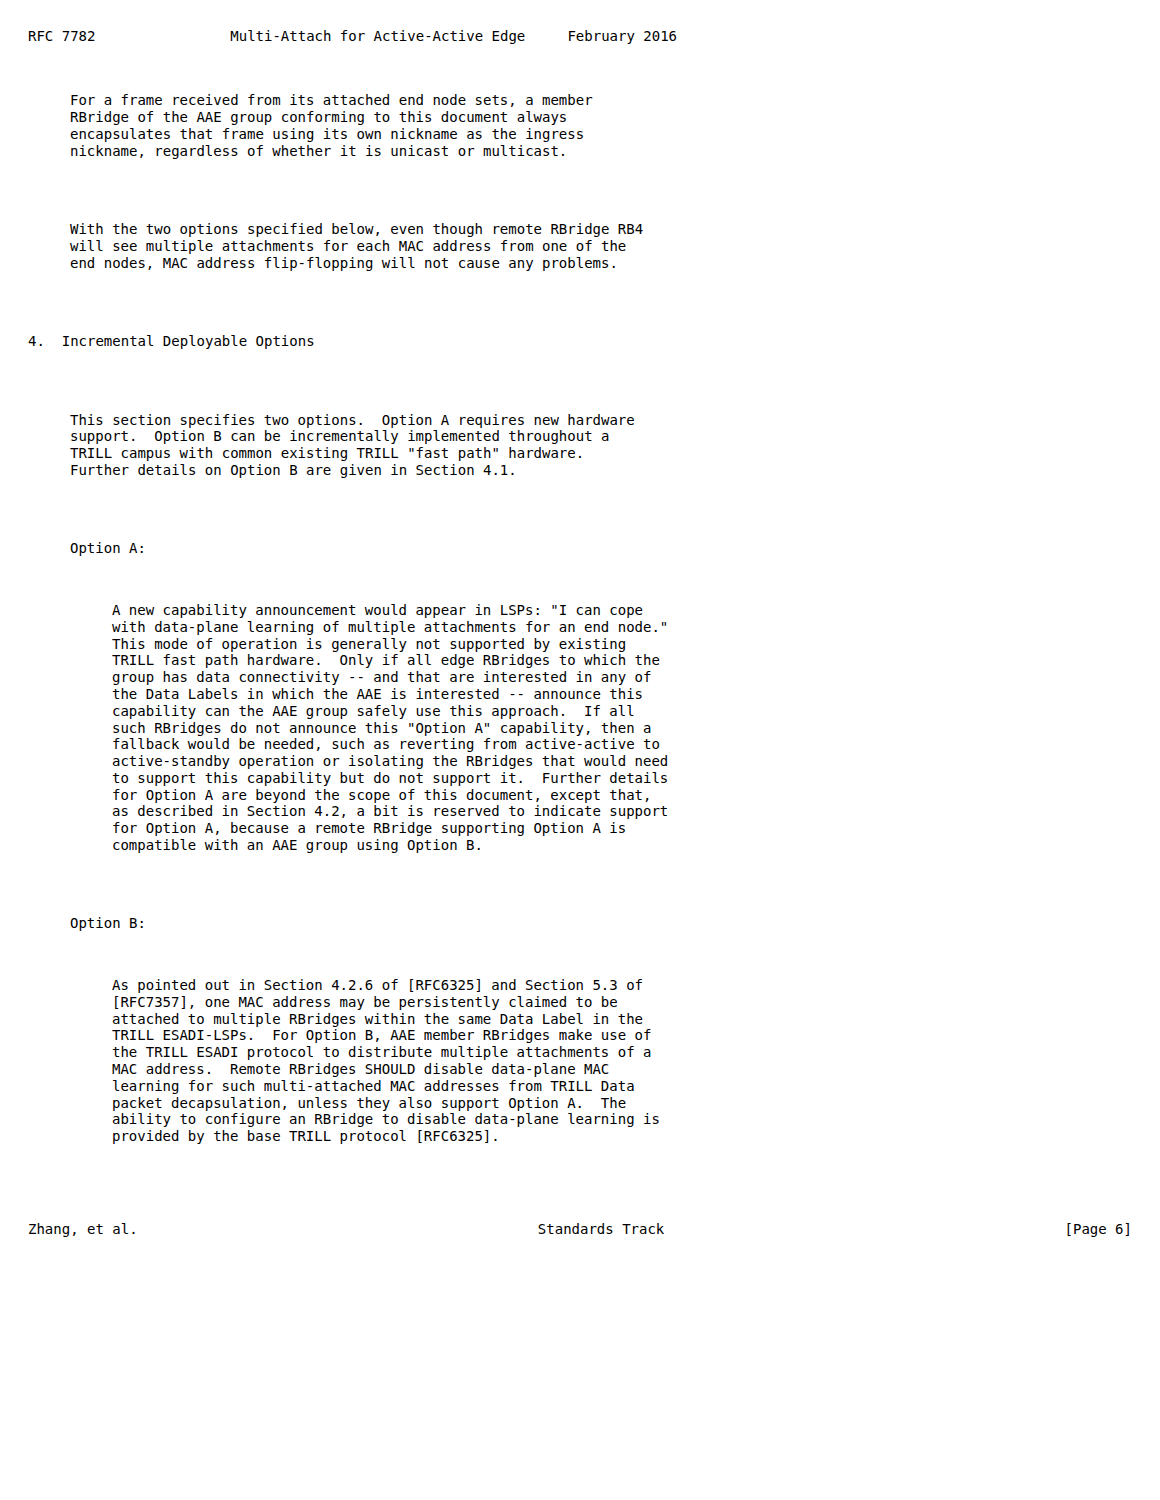RFC 7782 Multi-Attach for Active-Active Edge February 2016
For a frame received from its attached end node sets, a member RBridge of the AAE group conforming to this document always encapsulates that frame using its own nickname as the ingress nickname, regardless of whether it is unicast or multicast.
With the two options specified below, even though remote RBridge RB4 will see multiple attachments for each MAC address from one of the end nodes, MAC address flip-flopping will not cause any problems.
4. Incremental Deployable Options
This section specifies two options. Option A requires new hardware support. Option B can be incrementally implemented throughout a TRILL campus with common existing TRILL "fast path" hardware. Further details on Option B are given in Section 4.1.
Option A:
A new capability announcement would appear in LSPs: "I can cope with data-plane learning of multiple attachments for an end node." This mode of operation is generally not supported by existing TRILL fast path hardware. Only if all edge RBridges to which the group has data connectivity -- and that are interested in any of the Data Labels in which the AAE is interested -- announce this capability can the AAE group safely use this approach. If all such RBridges do not announce this "Option A" capability, then a fallback would be needed, such as reverting from active-active to active-standby operation or isolating the RBridges that would need to support this capability but do not support it. Further details for Option A are beyond the scope of this document, except that, as described in Section 4.2, a bit is reserved to indicate support for Option A, because a remote RBridge supporting Option A is compatible with an AAE group using Option B.
Option B:
As pointed out in Section 4.2.6 of [RFC6325] and Section 5.3 of [RFC7357], one MAC address may be persistently claimed to be attached to multiple RBridges within the same Data Label in the TRILL ESADI-LSPs. For Option B, AAE member RBridges make use of the TRILL ESADI protocol to distribute multiple attachments of a MAC address. Remote RBridges SHOULD disable data-plane MAC learning for such multi-attached MAC addresses from TRILL Data packet decapsulation, unless they also support Option A. The ability to configure an RBridge to disable data-plane learning is provided by the base TRILL protocol [RFC6325].
Zhang, et al. Standards Track[Page 6]